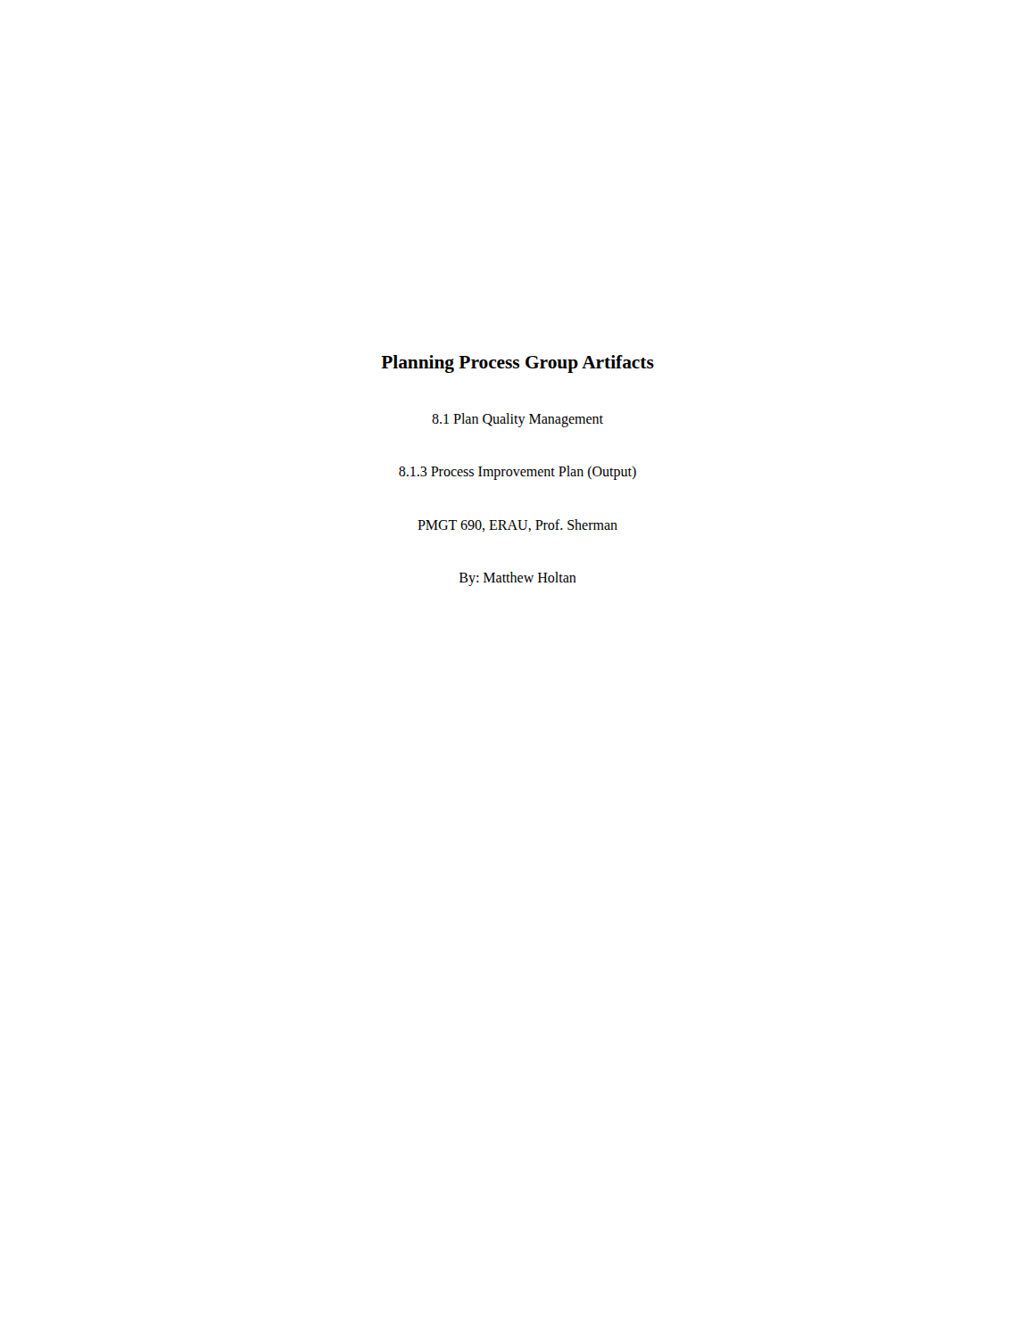Planning Process Group Artifacts
8.1 Plan Quality Management
8.1.3 Process Improvement Plan (Output)
PMGT 690, ERAU, Prof. Sherman
By: Matthew Holtan